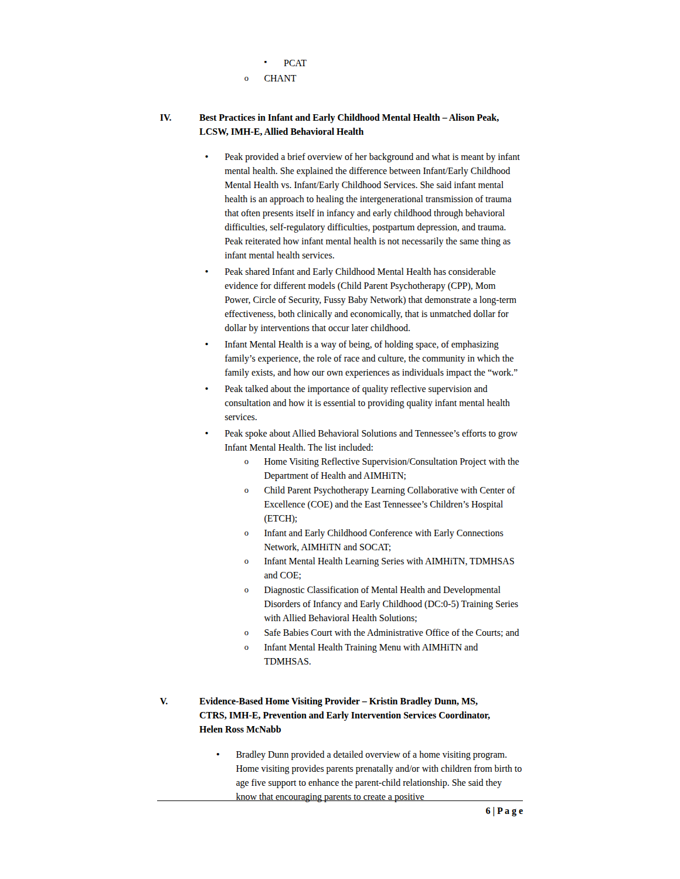PCAT
CHANT
IV.
Best Practices in Infant and Early Childhood Mental Health – Alison Peak, LCSW, IMH-E, Allied Behavioral Health
Peak provided a brief overview of her background and what is meant by infant mental health. She explained the difference between Infant/Early Childhood Mental Health vs. Infant/Early Childhood Services. She said infant mental health is an approach to healing the intergenerational transmission of trauma that often presents itself in infancy and early childhood through behavioral difficulties, self-regulatory difficulties, postpartum depression, and trauma. Peak reiterated how infant mental health is not necessarily the same thing as infant mental health services.
Peak shared Infant and Early Childhood Mental Health has considerable evidence for different models (Child Parent Psychotherapy (CPP), Mom Power, Circle of Security, Fussy Baby Network) that demonstrate a long-term effectiveness, both clinically and economically, that is unmatched dollar for dollar by interventions that occur later childhood.
Infant Mental Health is a way of being, of holding space, of emphasizing family’s experience, the role of race and culture, the community in which the family exists, and how our own experiences as individuals impact the “work.”
Peak talked about the importance of quality reflective supervision and consultation and how it is essential to providing quality infant mental health services.
Peak spoke about Allied Behavioral Solutions and Tennessee’s efforts to grow Infant Mental Health. The list included:
Home Visiting Reflective Supervision/Consultation Project with the Department of Health and AIMHiTN;
Child Parent Psychotherapy Learning Collaborative with Center of Excellence (COE) and the East Tennessee’s Children’s Hospital (ETCH);
Infant and Early Childhood Conference with Early Connections Network, AIMHiTN and SOCAT;
Infant Mental Health Learning Series with AIMHiTN, TDMHSAS and COE;
Diagnostic Classification of Mental Health and Developmental Disorders of Infancy and Early Childhood (DC:0-5) Training Series with Allied Behavioral Health Solutions;
Safe Babies Court with the Administrative Office of the Courts; and
Infant Mental Health Training Menu with AIMHiTN and TDMHSAS.
V.
Evidence-Based Home Visiting Provider – Kristin Bradley Dunn, MS, CTRS, IMH-E, Prevention and Early Intervention Services Coordinator, Helen Ross McNabb
Bradley Dunn provided a detailed overview of a home visiting program. Home visiting provides parents prenatally and/or with children from birth to age five support to enhance the parent-child relationship. She said they know that encouraging parents to create a positive
6 | P a g e